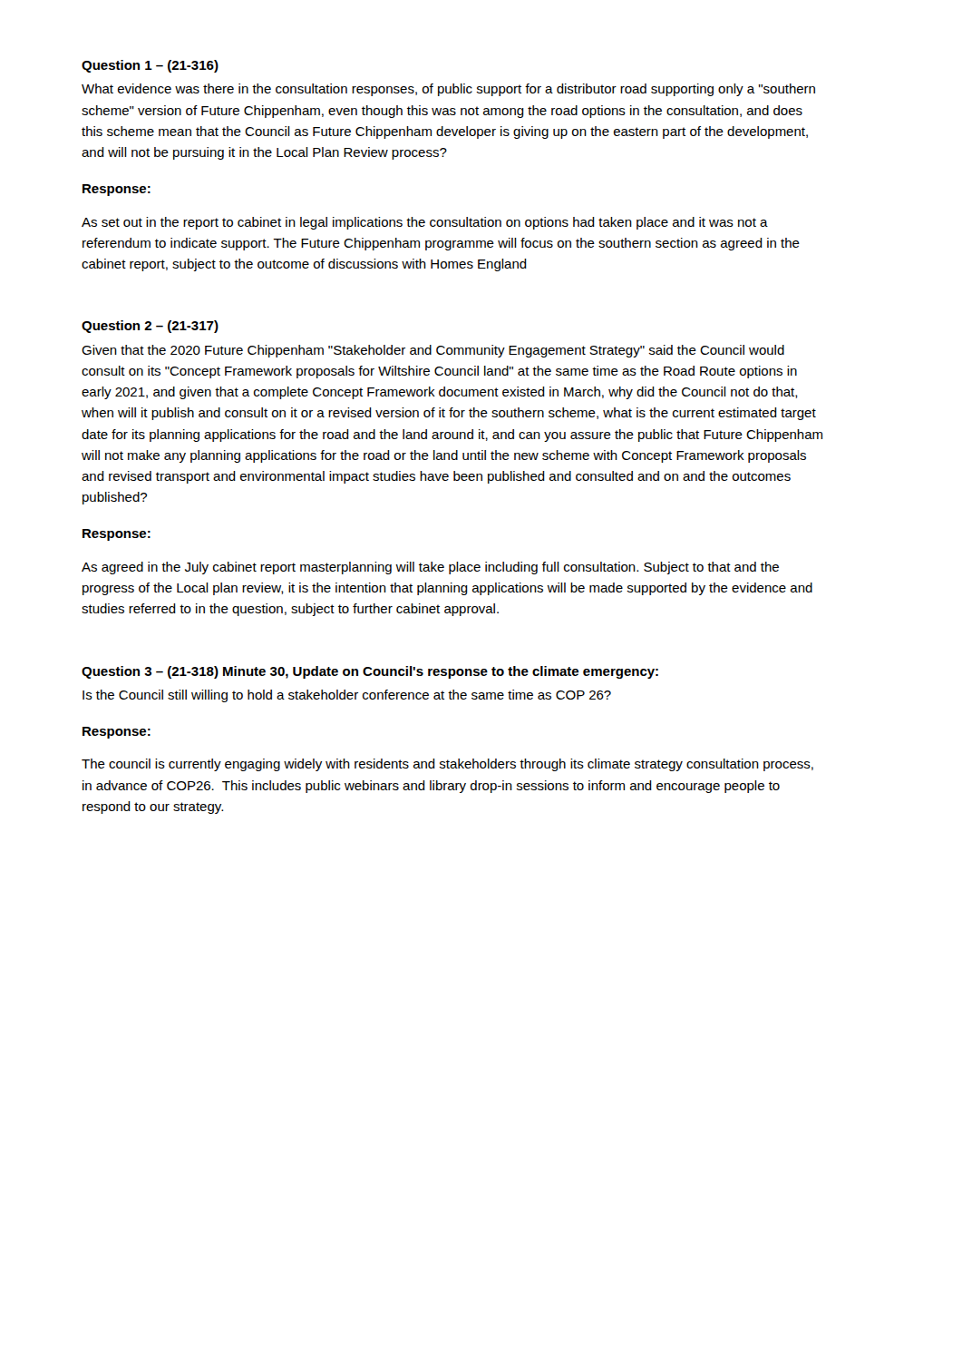Question 1 – (21-316)
What evidence was there in the consultation responses, of public support for a distributor road supporting only a "southern scheme" version of Future Chippenham, even though this was not among the road options in the consultation, and does this scheme mean that the Council as Future Chippenham developer is giving up on the eastern part of the development, and will not be pursuing it in the Local Plan Review process?
Response:
As set out in the report to cabinet in legal implications the consultation on options had taken place and it was not a referendum to indicate support. The Future Chippenham programme will focus on the southern section as agreed in the cabinet report, subject to the outcome of discussions with Homes England
Question 2 – (21-317)
Given that the 2020 Future Chippenham "Stakeholder and Community Engagement Strategy" said the Council would consult on its "Concept Framework proposals for Wiltshire Council land" at the same time as the Road Route options in early 2021, and given that a complete Concept Framework document existed in March, why did the Council not do that, when will it publish and consult on it or a revised version of it for the southern scheme, what is the current estimated target date for its planning applications for the road and the land around it, and can you assure the public that Future Chippenham will not make any planning applications for the road or the land until the new scheme with Concept Framework proposals and revised transport and environmental impact studies have been published and consulted and on and the outcomes published?
Response:
As agreed in the July cabinet report masterplanning will take place including full consultation. Subject to that and the progress of the Local plan review, it is the intention that planning applications will be made supported by the evidence and studies referred to in the question, subject to further cabinet approval.
Question 3 – (21-318) Minute 30, Update on Council's response to the climate emergency:
Is the Council still willing to hold a stakeholder conference at the same time as COP 26?
Response:
The council is currently engaging widely with residents and stakeholders through its climate strategy consultation process, in advance of COP26. This includes public webinars and library drop-in sessions to inform and encourage people to respond to our strategy.